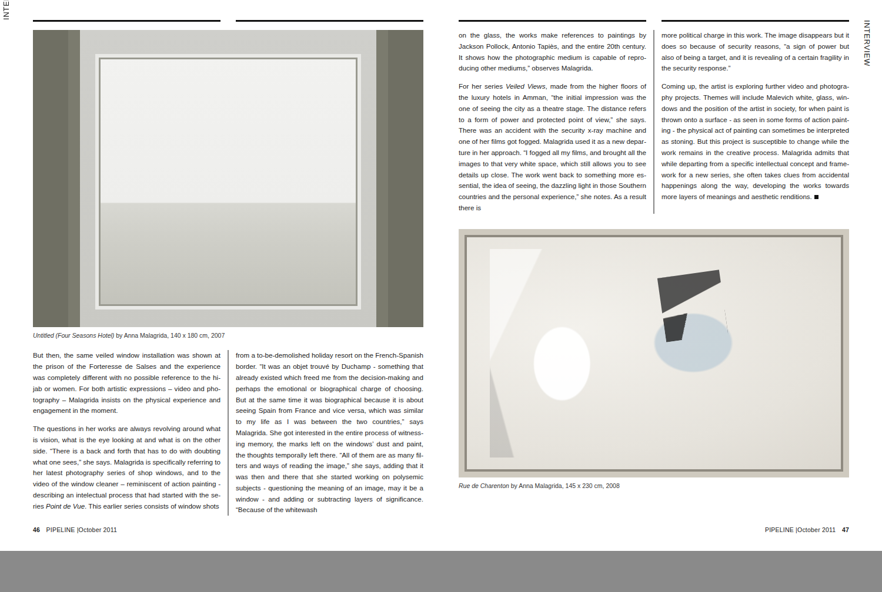Interview
Untitled (Four Seasons Hotel) by Anna Malagrida, 140 x 180 cm, 2007
But then, the same veiled window installation was shown at the prison of the Forteresse de Salses and the experience was completely different with no possible reference to the hijab or women. For both artistic expressions – video and photography – Malagrida insists on the physical experience and engagement in the moment.
The questions in her works are always revolving around what is vision, what is the eye looking at and what is on the other side. “There is a back and forth that has to do with doubting what one sees,” she says. Malagrida is specifically referring to her latest photography series of shop windows, and to the video of the window cleaner – reminiscent of action painting - describing an intelectual process that had started with the series Point de Vue. This earlier series consists of window shots
from a to-be-demolished holiday resort on the French-Spanish border. “It was an objet trouvé by Duchamp - something that already existed which freed me from the decision-making and perhaps the emotional or biographical charge of choosing. But at the same time it was biographical because it is about seeing Spain from France and vice versa, which was similar to my life as I was between the two countries,” says Malagrida. She got interested in the entire process of witnessing memory, the marks left on the windows’ dust and paint, the thoughts temporally left there. “All of them are as many filters and ways of reading the image,” she says, adding that it was then and there that she started working on polysemic subjects - questioning the meaning of an image, may it be a window - and adding or subtracting layers of significance. “Because of the whitewash
46 PIPELINE |October 2011
Interview
on the glass, the works make references to paintings by Jackson Pollock, Antonio Tapiès, and the entire 20th century. It shows how the photographic medium is capable of reproducing other mediums,” observes Malagrida.
For her series Veiled Views, made from the higher floors of the luxury hotels in Amman, “the initial impression was the one of seeing the city as a theatre stage. The distance refers to a form of power and protected point of view,” she says. There was an accident with the security x-ray machine and one of her films got fogged. Malagrida used it as a new departure in her approach. “I fogged all my films, and brought all the images to that very white space, which still allows you to see details up close. The work went back to something more essential, the idea of seeing, the dazzling light in those Southern countries and the personal experience,” she notes. As a result there is
more political charge in this work. The image disappears but it does so because of security reasons, “a sign of power but also of being a target, and it is revealing of a certain fragility in the security response.”
Coming up, the artist is exploring further video and photography projects. Themes will include Malevich white, glass, windows and the position of the artist in society, for when paint is thrown onto a surface - as seen in some forms of action painting - the physical act of painting can sometimes be interpreted as stoning. But this project is susceptible to change while the work remains in the creative process. Malagrida admits that while departing from a specific intellectual concept and framework for a new series, she often takes clues from accidental happenings along the way, developing the works towards more layers of meanings and aesthetic renditions.
Rue de Charenton by Anna Malagrida, 145 x 230 cm, 2008
PIPELINE |October 2011 47